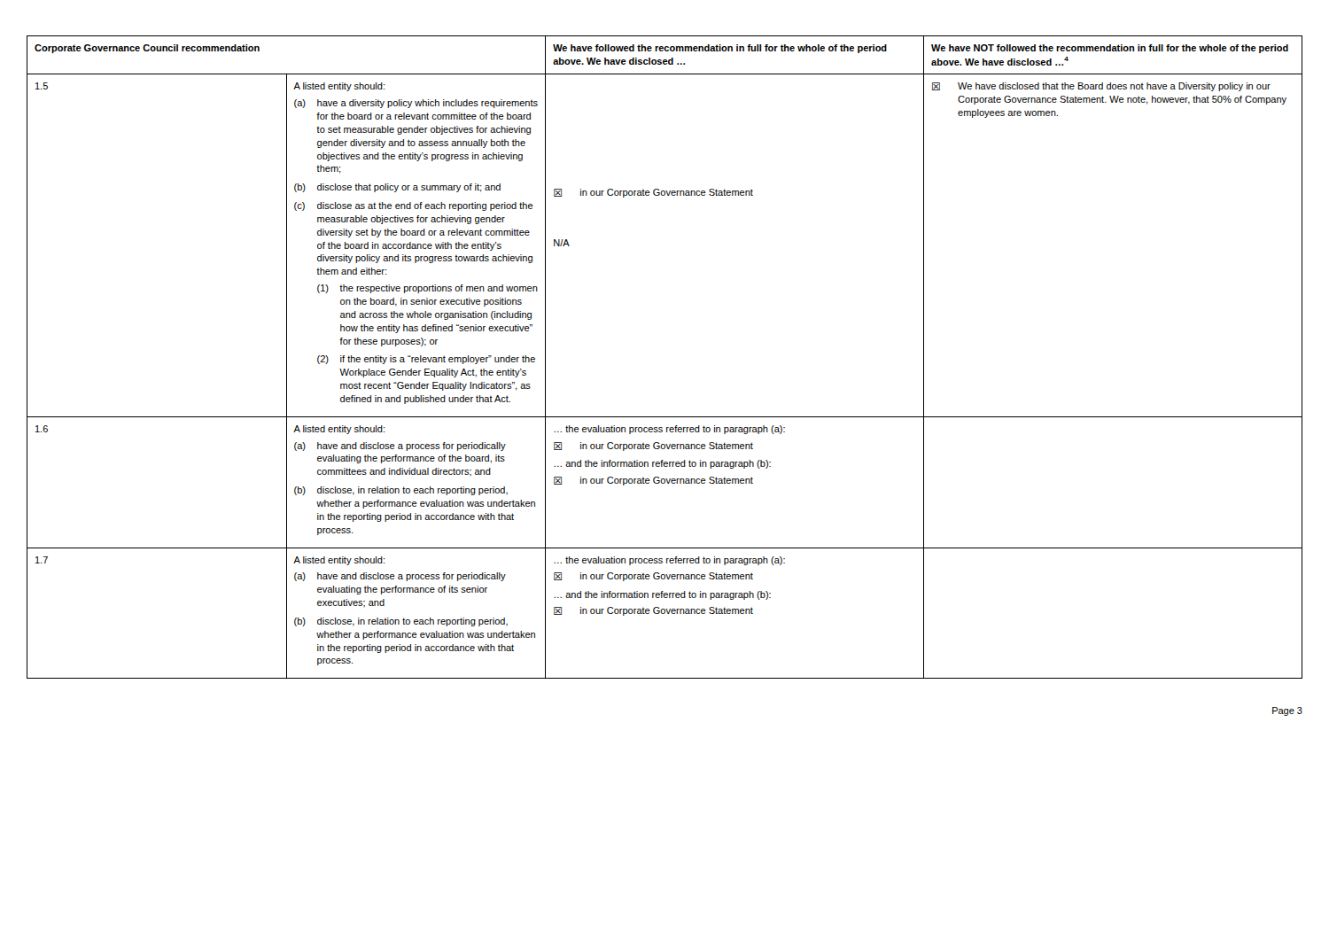| Corporate Governance Council recommendation | We have followed the recommendation in full for the whole of the period above. We have disclosed … | We have NOT followed the recommendation in full for the whole of the period above. We have disclosed … 4 |
| --- | --- | --- |
| 1.5 | A listed entity should: (a) have a diversity policy which includes requirements for the board or a relevant committee of the board to set measurable gender objectives for achieving gender diversity and to assess annually both the objectives and the entity’s progress in achieving them; (b) disclose that policy or a summary of it; and (c) disclose as at the end of each reporting period the measurable objectives for achieving gender diversity set by the board or a relevant committee of the board in accordance with the entity’s diversity policy and its progress towards achieving them and either: (1) the respective proportions of men and women on the board, in senior executive positions and across the whole organisation (including how the entity has defined “senior executive” for these purposes); or (2) if the entity is a “relevant employer” under the Workplace Gender Equality Act, the entity’s most recent “Gender Equality Indicators”, as defined in and published under that Act. | ☒ in our Corporate Governance Statement N/A | ☒ We have disclosed that the Board does not have a Diversity policy in our Corporate Governance Statement. We note, however, that 50% of Company employees are women. |
| 1.6 | A listed entity should: (a) have and disclose a process for periodically evaluating the performance of the board, its committees and individual directors; and (b) disclose, in relation to each reporting period, whether a performance evaluation was undertaken in the reporting period in accordance with that process. | … the evaluation process referred to in paragraph (a): ☒ in our Corporate Governance Statement … and the information referred to in paragraph (b): ☒ in our Corporate Governance Statement | |
| 1.7 | A listed entity should: (a) have and disclose a process for periodically evaluating the performance of its senior executives; and (b) disclose, in relation to each reporting period, whether a performance evaluation was undertaken in the reporting period in accordance with that process. | … the evaluation process referred to in paragraph (a): ☒ in our Corporate Governance Statement … and the information referred to in paragraph (b): ☒ in our Corporate Governance Statement | |
Page 3